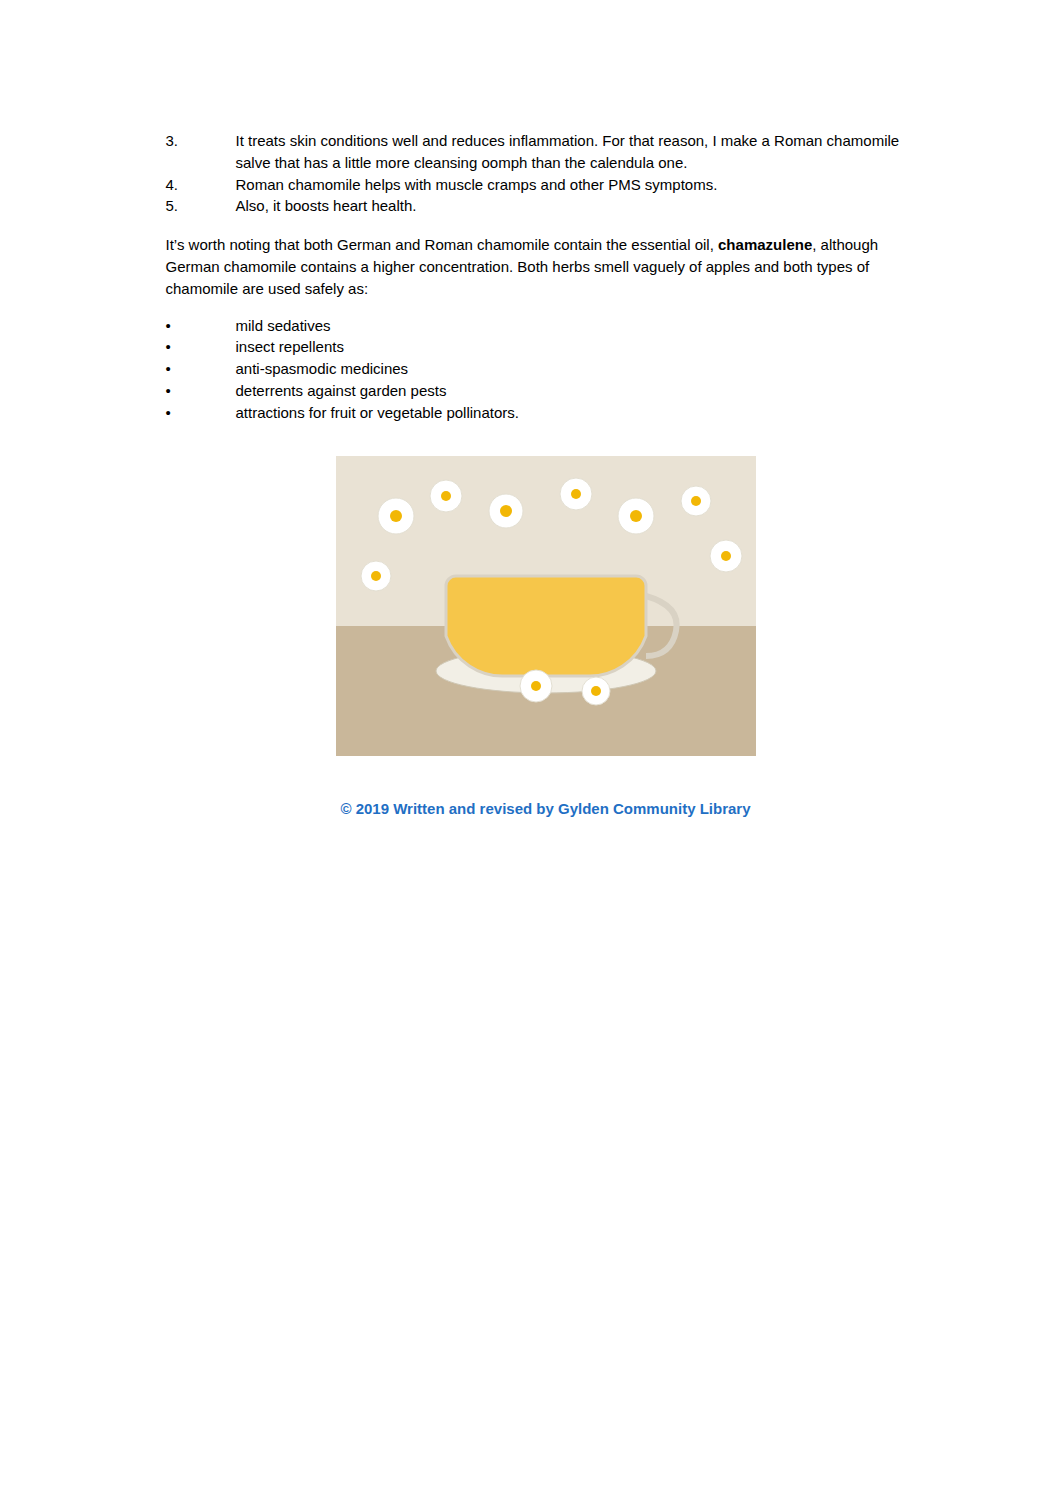3.
It treats skin conditions well and reduces inflammation. For that reason, I make a Roman chamomile salve that has a little more cleansing oomph than the calendula one.
4.
Roman chamomile helps with muscle cramps and other PMS symptoms.
5.
Also, it boosts heart health.
It’s worth noting that both German and Roman chamomile contain the essential oil, chamazulene, although German chamomile contains a higher concentration. Both herbs smell vaguely of apples and both types of chamomile are used safely as:
•
mild sedatives
•
insect repellents
•
anti-spasmodic medicines
•
deterrents against garden pests
•
attractions for fruit or vegetable pollinators.
© 2019 Written and revised by Gylden Community Library